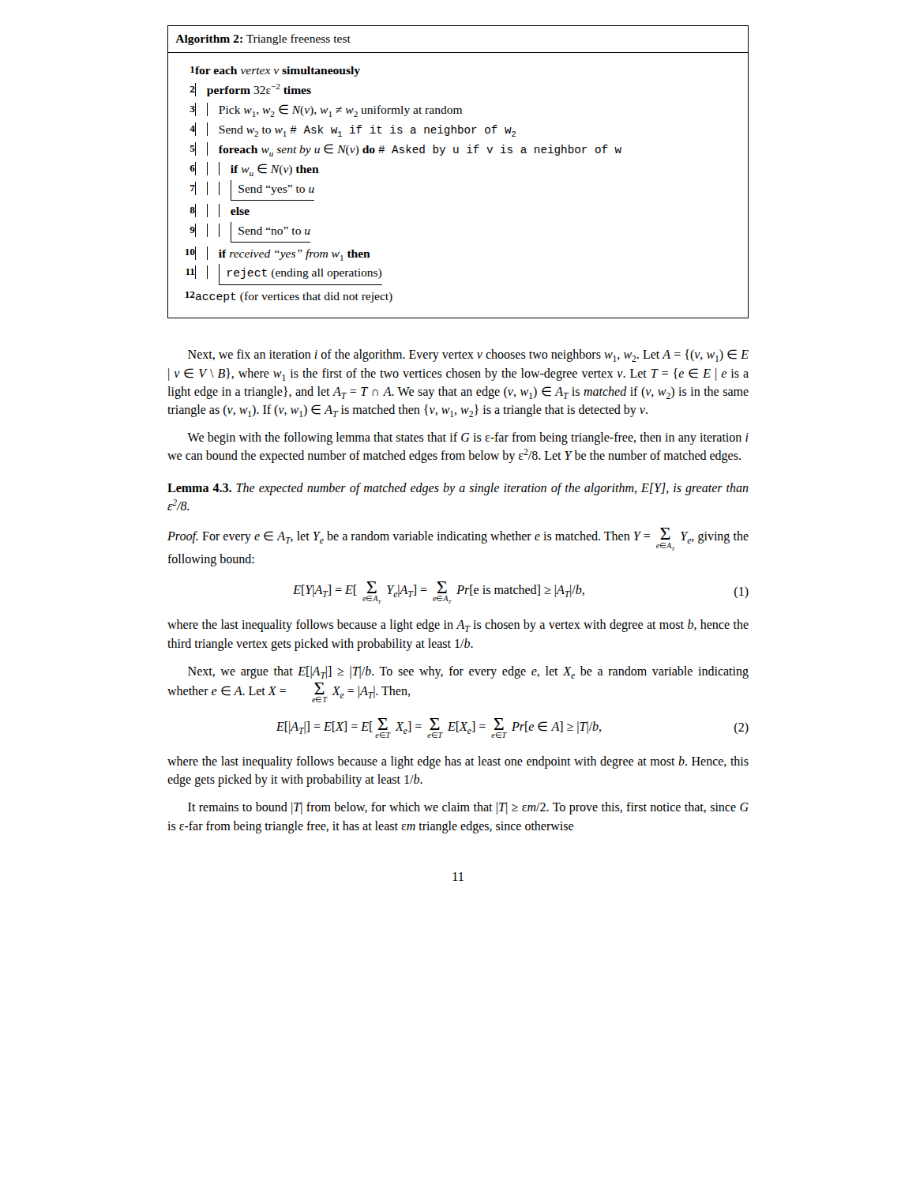Algorithm 2: Triangle freeness test
| 1 | for each vertex v simultaneously |
| 2 | perform 32ε −2 times |
| 3 | Pick w 1 , w 2 ∈ N ( v ), w 1 ≠ w 2 uniformly at random |
| 4 | Send w 2 to w 1 # Ask w 1 if it is a neighbor of w 2 |
| 5 | foreach w u sent by u ∈ N ( v ) do # Asked by u if v is a neighbor of w |
| 6 | if w u ∈ N ( v ) then |
| 7 | Send “yes” to u |
| 8 | else |
| 9 | Send “no” to u |
| 10 | if received “yes” from w 1 then |
| 11 | reject (ending all operations) |
| 12 | accept (for vertices that did not reject) |
Next, we fix an iteration i of the algorithm. Every vertex v chooses two neighbors w1, w2. Let A = {(v, w1) ∈ E | v ∈ V \ B}, where w1 is the first of the two vertices chosen by the low-degree vertex v. Let T = {e ∈ E | e is a light edge in a triangle}, and let AT = T ∩ A. We say that an edge (v, w1) ∈ AT is matched if (v, w2) is in the same triangle as (v, w1). If (v, w1) ∈ AT is matched then {v, w1, w2} is a triangle that is detected by v.
We begin with the following lemma that states that if G is ε-far from being triangle-free, then in any iteration i we can bound the expected number of matched edges from below by ε2/8. Let Y be the number of matched edges.
Lemma 4.3. The expected number of matched edges by a single iteration of the algorithm, E[Y], is greater than ε2/8.
Proof. For every e ∈ AT, let Ye be a random variable indicating whether e is matched. Then Y = Σe∈AT Ye, giving the following bound:
E[Y|AT] = E[ Σe∈AT Ye|AT] = Σe∈AT Pr[e is matched] ≥ |AT|/b,
(1)
where the last inequality follows because a light edge in AT is chosen by a vertex with degree at most b, hence the third triangle vertex gets picked with probability at least 1/b.
Next, we argue that E[|AT|] ≥ |T|/b. To see why, for every edge e, let Xe be a random variable indicating whether e ∈ A. Let X = Σe∈T Xe = |AT|. Then,
E[|AT|] = E[X] = E[Σe∈T Xe] = Σe∈T E[Xe] = Σe∈T Pr[e ∈ A] ≥ |T|/b,
(2)
where the last inequality follows because a light edge has at least one endpoint with degree at most b. Hence, this edge gets picked by it with probability at least 1/b.
It remains to bound |T| from below, for which we claim that |T| ≥ εm/2. To prove this, first notice that, since G is ε-far from being triangle free, it has at least εm triangle edges, since otherwise
11